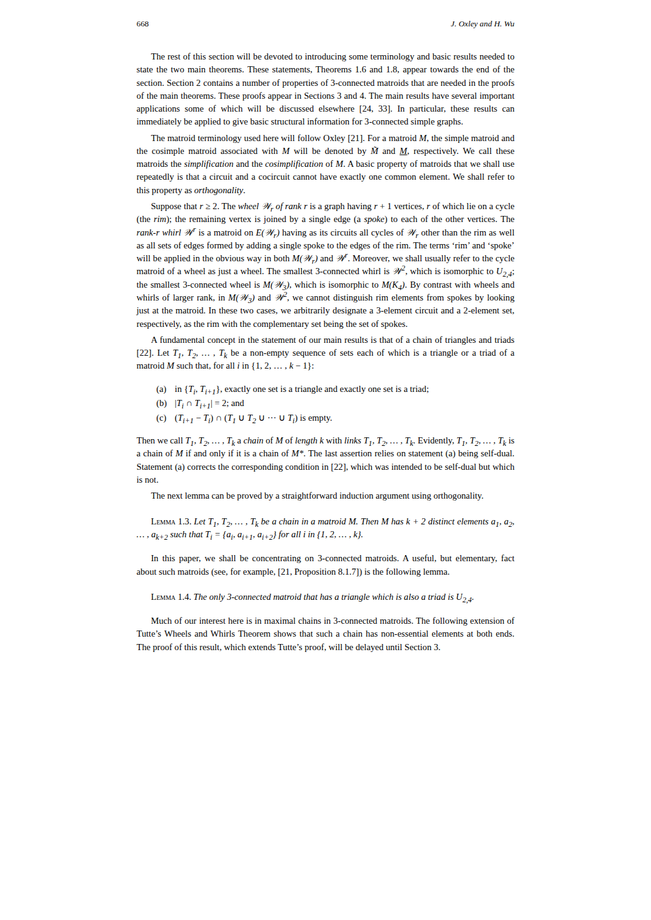668 J. Oxley and H. Wu
The rest of this section will be devoted to introducing some terminology and basic results needed to state the two main theorems. These statements, Theorems 1.6 and 1.8, appear towards the end of the section. Section 2 contains a number of properties of 3-connected matroids that are needed in the proofs of the main theorems. These proofs appear in Sections 3 and 4. The main results have several important applications some of which will be discussed elsewhere [24, 33]. In particular, these results can immediately be applied to give basic structural information for 3-connected simple graphs.
The matroid terminology used here will follow Oxley [21]. For a matroid M, the simple matroid and the cosimple matroid associated with M will be denoted by M̃ and M, respectively. We call these matroids the simplification and the cosimplification of M. A basic property of matroids that we shall use repeatedly is that a circuit and a cocircuit cannot have exactly one common element. We shall refer to this property as orthogonality.
Suppose that r ≥ 2. The wheel 𝒲r of rank r is a graph having r + 1 vertices, r of which lie on a cycle (the rim); the remaining vertex is joined by a single edge (a spoke) to each of the other vertices. The rank-r whirl 𝒲r is a matroid on E(𝒲r) having as its circuits all cycles of 𝒲r other than the rim as well as all sets of edges formed by adding a single spoke to the edges of the rim. The terms ‘rim’ and ‘spoke’ will be applied in the obvious way in both M(𝒲r) and 𝒲r. Moreover, we shall usually refer to the cycle matroid of a wheel as just a wheel. The smallest 3-connected whirl is 𝒲2, which is isomorphic to U2,4; the smallest 3-connected wheel is M(𝒲3), which is isomorphic to M(K4). By contrast with wheels and whirls of larger rank, in M(𝒲3) and 𝒲2, we cannot distinguish rim elements from spokes by looking just at the matroid. In these two cases, we arbitrarily designate a 3-element circuit and a 2-element set, respectively, as the rim with the complementary set being the set of spokes.
A fundamental concept in the statement of our main results is that of a chain of triangles and triads [22]. Let T1, T2, … , Tk be a non-empty sequence of sets each of which is a triangle or a triad of a matroid M such that, for all i in {1, 2, … , k − 1}:
(a) in {Ti, Ti+1}, exactly one set is a triangle and exactly one set is a triad;
(b) |Ti ∩ Ti+1| = 2; and
(c) (Ti+1 − Ti) ∩ (T1 ∪ T2 ∪ ··· ∪ Ti) is empty.
Then we call T1, T2, … , Tk a chain of M of length k with links T1, T2, … , Tk. Evidently, T1, T2, … , Tk is a chain of M if and only if it is a chain of M*. The last assertion relies on statement (a) being self-dual. Statement (a) corrects the corresponding condition in [22], which was intended to be self-dual but which is not.
The next lemma can be proved by a straightforward induction argument using orthogonality.
Lemma 1.3. Let T1, T2, … , Tk be a chain in a matroid M. Then M has k + 2 distinct elements a1, a2, … , ak+2 such that Ti = {ai, ai+1, ai+2} for all i in {1, 2, … , k}.
In this paper, we shall be concentrating on 3-connected matroids. A useful, but elementary, fact about such matroids (see, for example, [21, Proposition 8.1.7]) is the following lemma.
Lemma 1.4. The only 3-connected matroid that has a triangle which is also a triad is U2,4.
Much of our interest here is in maximal chains in 3-connected matroids. The following extension of Tutte’s Wheels and Whirls Theorem shows that such a chain has non-essential elements at both ends. The proof of this result, which extends Tutte’s proof, will be delayed until Section 3.